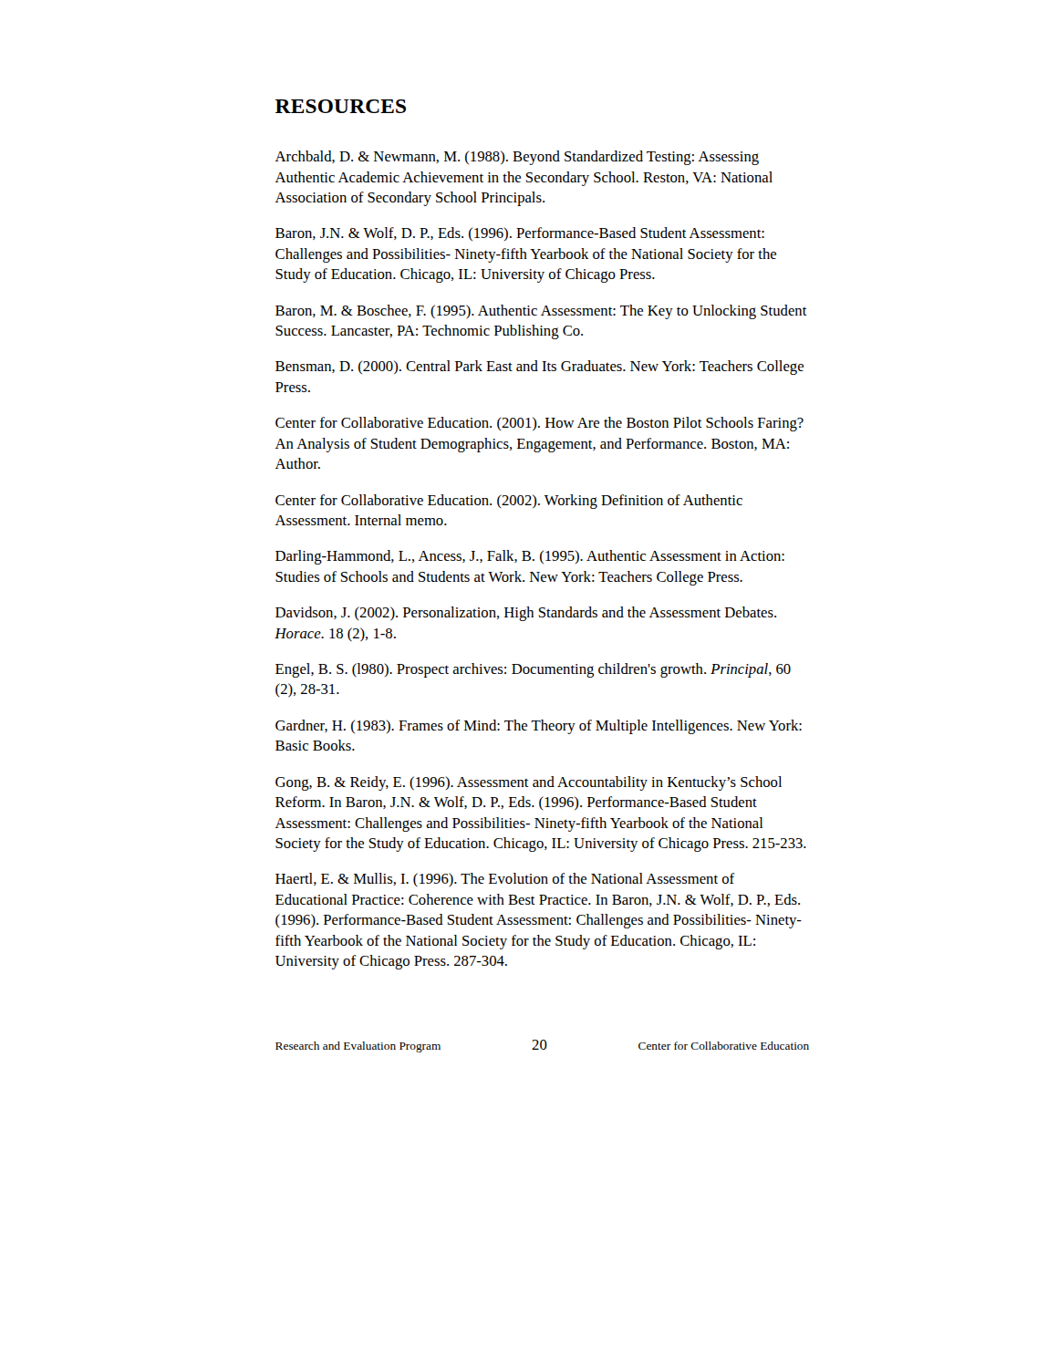RESOURCES
Archbald, D. & Newmann, M. (1988). Beyond Standardized Testing: Assessing Authentic Academic Achievement in the Secondary School. Reston, VA: National Association of Secondary School Principals.
Baron, J.N. & Wolf, D. P., Eds. (1996). Performance-Based Student Assessment: Challenges and Possibilities- Ninety-fifth Yearbook of the National Society for the Study of Education. Chicago, IL: University of Chicago Press.
Baron, M. & Boschee, F. (1995). Authentic Assessment: The Key to Unlocking Student Success. Lancaster, PA: Technomic Publishing Co.
Bensman, D. (2000). Central Park East and Its Graduates. New York: Teachers College Press.
Center for Collaborative Education. (2001). How Are the Boston Pilot Schools Faring? An Analysis of Student Demographics, Engagement, and Performance. Boston, MA: Author.
Center for Collaborative Education. (2002). Working Definition of Authentic Assessment. Internal memo.
Darling-Hammond, L., Ancess, J., Falk, B. (1995). Authentic Assessment in Action: Studies of Schools and Students at Work. New York: Teachers College Press.
Davidson, J. (2002). Personalization, High Standards and the Assessment Debates. Horace. 18 (2), 1-8.
Engel, B. S. (l980). Prospect archives: Documenting children's growth. Principal, 60 (2), 28-31.
Gardner, H. (1983). Frames of Mind: The Theory of Multiple Intelligences. New York: Basic Books.
Gong, B. & Reidy, E. (1996). Assessment and Accountability in Kentucky’s School Reform. In Baron, J.N. & Wolf, D. P., Eds. (1996). Performance-Based Student Assessment: Challenges and Possibilities- Ninety-fifth Yearbook of the National Society for the Study of Education. Chicago, IL: University of Chicago Press. 215-233.
Haertl, E. & Mullis, I. (1996). The Evolution of the National Assessment of Educational Practice: Coherence with Best Practice. In Baron, J.N. & Wolf, D. P., Eds. (1996). Performance-Based Student Assessment: Challenges and Possibilities- Ninety-fifth Yearbook of the National Society for the Study of Education. Chicago, IL: University of Chicago Press. 287-304.
Research and Evaluation Program 20 Center for Collaborative Education